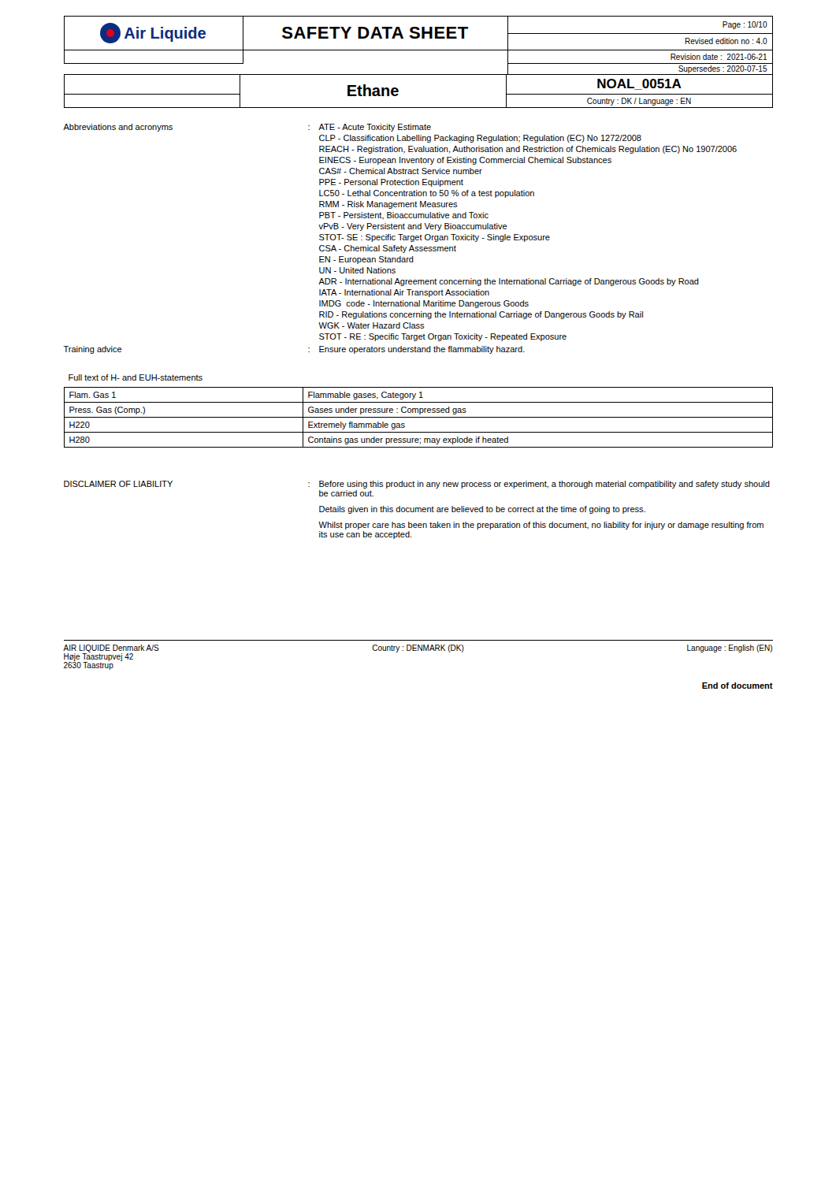| Air Liquide | SAFETY DATA SHEET | Page : 10/10 |
| Revised edition no : 4.0 |
| | | Revision date : 2021-06-21 |
| | | Supersedes : 2020-07-15 |
| | Ethane | NOAL_0051A |
| | Country : DK / Language : EN |
Abbreviations and acronyms
:
ATE - Acute Toxicity Estimate
CLP - Classification Labelling Packaging Regulation; Regulation (EC) No 1272/2008
REACH - Registration, Evaluation, Authorisation and Restriction of Chemicals Regulation (EC) No 1907/2006
EINECS - European Inventory of Existing Commercial Chemical Substances
CAS# - Chemical Abstract Service number
PPE - Personal Protection Equipment
LC50 - Lethal Concentration to 50 % of a test population
RMM - Risk Management Measures
PBT - Persistent, Bioaccumulative and Toxic
vPvB - Very Persistent and Very Bioaccumulative
STOT- SE : Specific Target Organ Toxicity - Single Exposure
CSA - Chemical Safety Assessment
EN - European Standard
UN - United Nations
ADR - International Agreement concerning the International Carriage of Dangerous Goods by Road
IATA - International Air Transport Association
IMDG code - International Maritime Dangerous Goods
RID - Regulations concerning the International Carriage of Dangerous Goods by Rail
WGK - Water Hazard Class
STOT - RE : Specific Target Organ Toxicity - Repeated Exposure
Training advice
:
Ensure operators understand the flammability hazard.
Full text of H- and EUH-statements
| Flam. Gas 1 | Flammable gases, Category 1 |
| Press. Gas (Comp.) | Gases under pressure : Compressed gas |
| H220 | Extremely flammable gas |
| H280 | Contains gas under pressure; may explode if heated |
DISCLAIMER OF LIABILITY
:
Before using this product in any new process or experiment, a thorough material compatibility and safety study should be carried out.
Details given in this document are believed to be correct at the time of going to press.
Whilst proper care has been taken in the preparation of this document, no liability for injury or damage resulting from its use can be accepted.
AIR LIQUIDE Denmark A/S
Høje Taastrupvej 42
2630 Taastrup
Country : DENMARK (DK)
Language : English (EN)
End of document